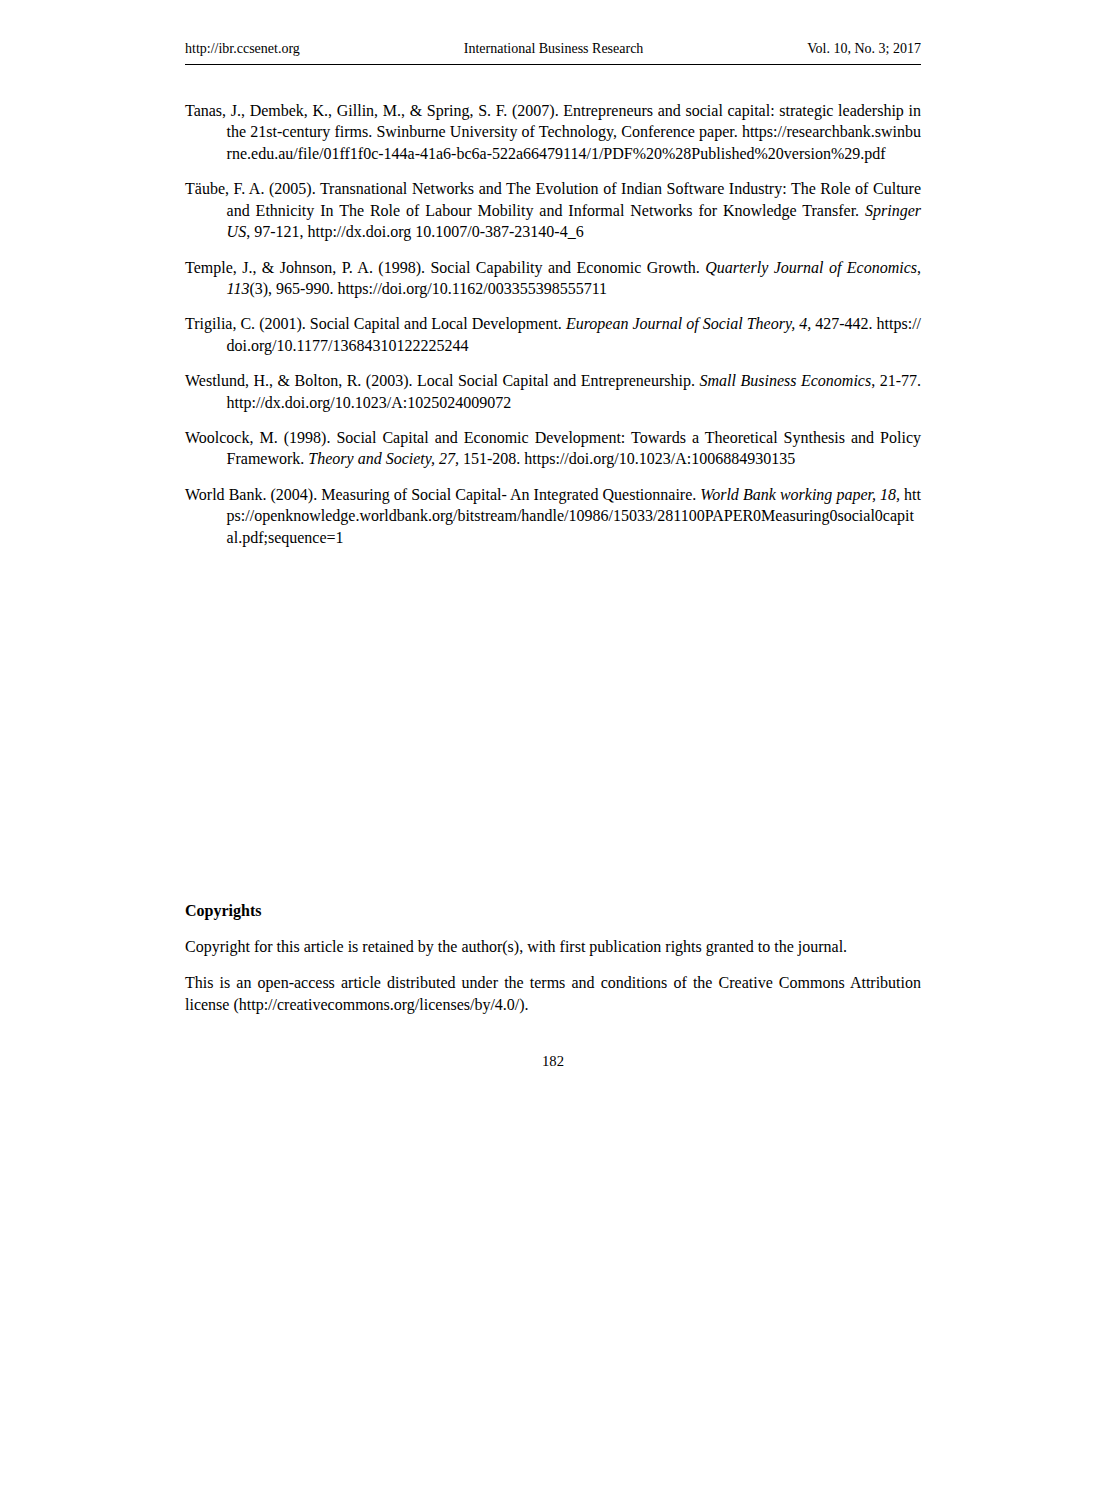http://ibr.ccsenet.org International Business Research Vol. 10, No. 3; 2017
Tanas, J., Dembek, K., Gillin, M., & Spring, S. F. (2007). Entrepreneurs and social capital: strategic leadership in the 21st-century firms. Swinburne University of Technology, Conference paper. https://researchbank.swinburne.edu.au/file/01ff1f0c-144a-41a6-bc6a-522a66479114/1/PDF%20%28Published%20version%29.pdf
Täube, F. A. (2005). Transnational Networks and The Evolution of Indian Software Industry: The Role of Culture and Ethnicity In The Role of Labour Mobility and Informal Networks for Knowledge Transfer. Springer US, 97-121, http://dx.doi.org 10.1007/0-387-23140-4_6
Temple, J., & Johnson, P. A. (1998). Social Capability and Economic Growth. Quarterly Journal of Economics, 113(3), 965-990. https://doi.org/10.1162/003355398555711
Trigilia, C. (2001). Social Capital and Local Development. European Journal of Social Theory, 4, 427-442. https://doi.org/10.1177/13684310122225244
Westlund, H., & Bolton, R. (2003). Local Social Capital and Entrepreneurship. Small Business Economics, 21-77. http://dx.doi.org/10.1023/A:1025024009072
Woolcock, M. (1998). Social Capital and Economic Development: Towards a Theoretical Synthesis and Policy Framework. Theory and Society, 27, 151-208. https://doi.org/10.1023/A:1006884930135
World Bank. (2004). Measuring of Social Capital- An Integrated Questionnaire. World Bank working paper, 18, https://openknowledge.worldbank.org/bitstream/handle/10986/15033/281100PAPER0Measuring0social0capital.pdf;sequence=1
Copyrights
Copyright for this article is retained by the author(s), with first publication rights granted to the journal.
This is an open-access article distributed under the terms and conditions of the Creative Commons Attribution license (http://creativecommons.org/licenses/by/4.0/).
182